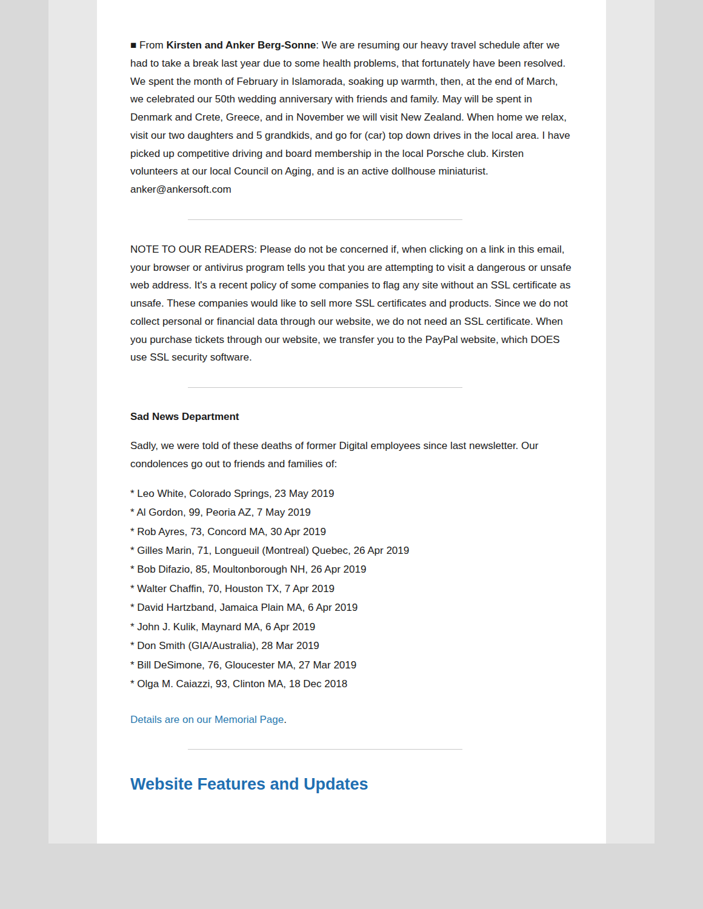■ From Kirsten and Anker Berg-Sonne: We are resuming our heavy travel schedule after we had to take a break last year due to some health problems, that fortunately have been resolved. We spent the month of February in Islamorada, soaking up warmth, then, at the end of March, we celebrated our 50th wedding anniversary with friends and family. May will be spent in Denmark and Crete, Greece, and in November we will visit New Zealand. When home we relax, visit our two daughters and 5 grandkids, and go for (car) top down drives in the local area. I have picked up competitive driving and board membership in the local Porsche club. Kirsten volunteers at our local Council on Aging, and is an active dollhouse miniaturist. anker@ankersoft.com
NOTE TO OUR READERS: Please do not be concerned if, when clicking on a link in this email, your browser or antivirus program tells you that you are attempting to visit a dangerous or unsafe web address. It's a recent policy of some companies to flag any site without an SSL certificate as unsafe. These companies would like to sell more SSL certificates and products. Since we do not collect personal or financial data through our website, we do not need an SSL certificate. When you purchase tickets through our website, we transfer you to the PayPal website, which DOES use SSL security software.
Sad News Department
Sadly, we were told of these deaths of former Digital employees since last newsletter. Our condolences go out to friends and families of:
* Leo White, Colorado Springs, 23 May 2019
* Al Gordon, 99, Peoria AZ, 7 May 2019
* Rob Ayres, 73, Concord MA, 30 Apr 2019
* Gilles Marin, 71, Longueuil (Montreal) Quebec, 26 Apr 2019
* Bob Difazio, 85, Moultonborough NH, 26 Apr 2019
* Walter Chaffin, 70, Houston TX, 7 Apr 2019
* David Hartzband, Jamaica Plain MA, 6 Apr 2019
* John J. Kulik, Maynard MA, 6 Apr 2019
* Don Smith (GIA/Australia), 28 Mar 2019
* Bill DeSimone, 76, Gloucester MA, 27 Mar 2019
* Olga M. Caiazzi, 93, Clinton MA, 18 Dec 2018
Details are on our Memorial Page.
Website Features and Updates